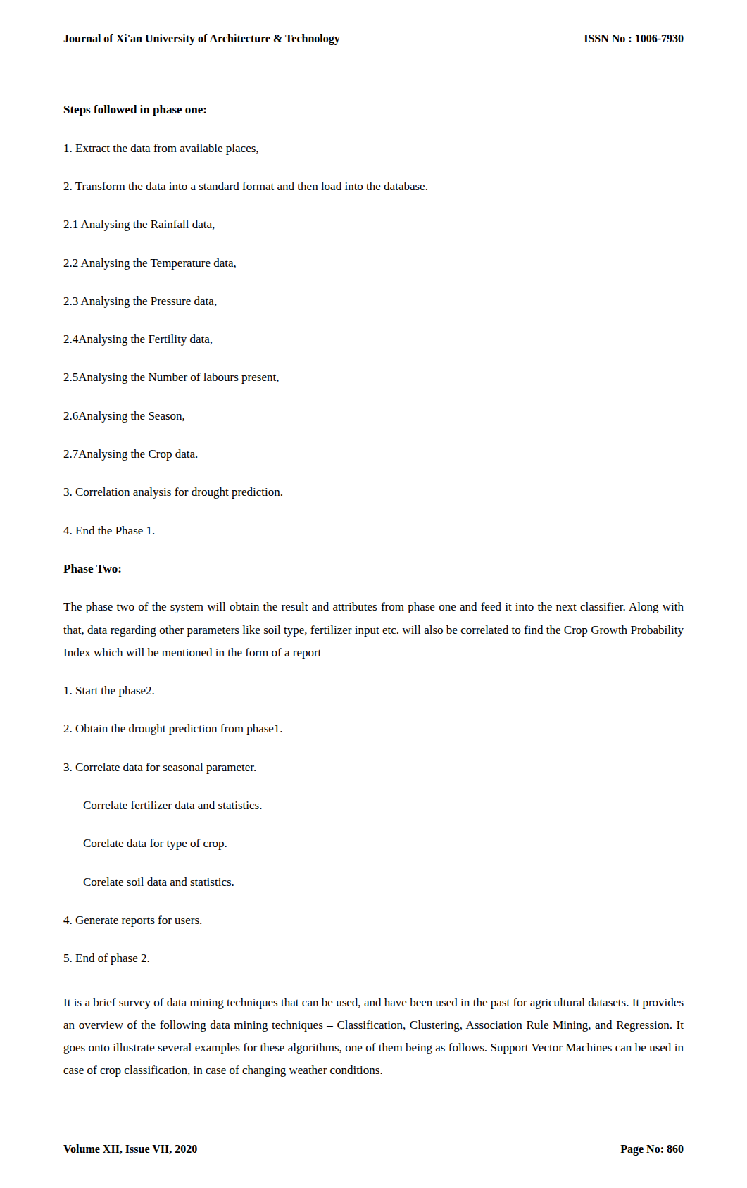Journal of Xi'an University of Architecture & Technology
ISSN No : 1006-7930
Steps followed in phase one:
1. Extract the data from available places,
2. Transform the data into a standard format and then load into the database.
2.1 Analysing the Rainfall data,
2.2 Analysing the Temperature data,
2.3 Analysing the Pressure data,
2.4Analysing the Fertility data,
2.5Analysing the Number of labours present,
2.6Analysing the Season,
2.7Analysing the Crop data.
3. Correlation analysis for drought prediction.
4. End the Phase 1.
Phase Two:
The phase two of the system will obtain the result and attributes from phase one and feed it into the next classifier. Along with that, data regarding other parameters like soil type, fertilizer input etc. will also be correlated to find the Crop Growth Probability Index which will be mentioned in the form of a report
1. Start the phase2.
2. Obtain the drought prediction from phase1.
3. Correlate data for seasonal parameter.
Correlate fertilizer data and statistics.
Corelate data for type of crop.
Corelate soil data and statistics.
4. Generate reports for users.
5. End of phase 2.
It is a brief survey of data mining techniques that can be used, and have been used in the past for agricultural datasets. It provides an overview of the following data mining techniques – Classification, Clustering, Association Rule Mining, and Regression. It goes onto illustrate several examples for these algorithms, one of them being as follows. Support Vector Machines can be used in case of crop classification, in case of changing weather conditions.
Volume XII, Issue VII, 2020
Page No: 860